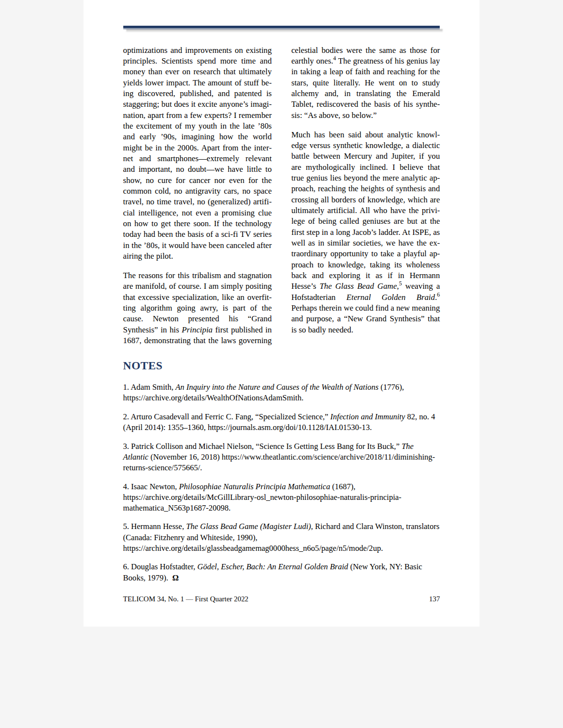optimizations and improvements on existing principles. Scientists spend more time and money than ever on research that ultimately yields lower impact. The amount of stuff being discovered, published, and patented is staggering; but does it excite anyone’s imagination, apart from a few experts? I remember the excitement of my youth in the late ’80s and early ’90s, imagining how the world might be in the 2000s. Apart from the internet and smartphones—extremely relevant and important, no doubt—we have little to show, no cure for cancer nor even for the common cold, no antigravity cars, no space travel, no time travel, no (generalized) artificial intelligence, not even a promising clue on how to get there soon. If the technology today had been the basis of a sci-fi TV series in the ’80s, it would have been canceled after airing the pilot.
The reasons for this tribalism and stagnation are manifold, of course. I am simply positing that excessive specialization, like an overfitting algorithm going awry, is part of the cause. Newton presented his “Grand Synthesis” in his Principia first published in 1687, demonstrating that the laws governing celestial bodies were the same as those for earthly ones.4 The greatness of his genius lay in taking a leap of faith and reaching for the stars, quite literally. He went on to study alchemy and, in translating the Emerald Tablet, rediscovered the basis of his synthesis: “As above, so below.”
Much has been said about analytic knowledge versus synthetic knowledge, a dialectic battle between Mercury and Jupiter, if you are mythologically inclined. I believe that true genius lies beyond the mere analytic approach, reaching the heights of synthesis and crossing all borders of knowledge, which are ultimately artificial. All who have the privilege of being called geniuses are but at the first step in a long Jacob’s ladder. At ISPE, as well as in similar societies, we have the extraordinary opportunity to take a playful approach to knowledge, taking its wholeness back and exploring it as if in Hermann Hesse’s The Glass Bead Game,5 weaving a Hofstadterian Eternal Golden Braid.6 Perhaps therein we could find a new meaning and purpose, a “New Grand Synthesis” that is so badly needed.
NOTES
1. Adam Smith, An Inquiry into the Nature and Causes of the Wealth of Nations (1776), https://archive.org/details/WealthOfNationsAdamSmith.
2. Arturo Casadevall and Ferric C. Fang, “Specialized Science,” Infection and Immunity 82, no. 4 (April 2014): 1355–1360, https://journals.asm.org/doi/10.1128/IAI.01530-13.
3. Patrick Collison and Michael Nielson, “Science Is Getting Less Bang for Its Buck,” The Atlantic (November 16, 2018) https://www.theatlantic.com/science/archive/2018/11/diminishing-returns-science/575665/.
4. Isaac Newton, Philosophiae Naturalis Principia Mathematica (1687), https://archive.org/details/McGillLibrary-osl_newton-philosophiae-naturalis-principia-mathematica_N563p1687-20098.
5. Hermann Hesse, The Glass Bead Game (Magister Ludi), Richard and Clara Winston, translators (Canada: Fitzhenry and Whiteside, 1990), https://archive.org/details/glassbeadgamemag0000hess_n6o5/page/n5/mode/2up.
6. Douglas Hofstadter, Gödel, Escher, Bach: An Eternal Golden Braid (New York, NY: Basic Books, 1979). Ω
TELICOM 34, No. 1 — First Quarter 2022
137